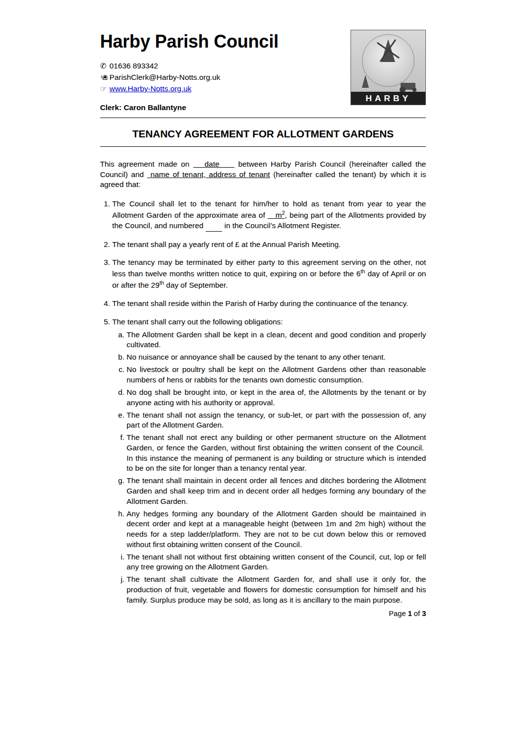Harby Parish Council
✆01636 893342
🖲ParishClerk@Harby-Notts.org.uk
☞www.Harby-Notts.org.uk
Clerk: Caron Ballantyne
HARBY
TENANCY AGREEMENT FOR ALLOTMENT GARDENS
This agreement made on date between Harby Parish Council (hereinafter called the Council) and name of tenant, address of tenant (hereinafter called the tenant) by which it is agreed that:
The Council shall let to the tenant for him/her to hold as tenant from year to year the Allotment Garden of the approximate area of m2, being part of the Allotments provided by the Council, and numbered in the Council’s Allotment Register.
The tenant shall pay a yearly rent of £ at the Annual Parish Meeting.
The tenancy may be terminated by either party to this agreement serving on the other, not less than twelve months written notice to quit, expiring on or before the 6th day of April or on or after the 29th day of September.
The tenant shall reside within the Parish of Harby during the continuance of the tenancy.
The tenant shall carry out the following obligations:
The Allotment Garden shall be kept in a clean, decent and good condition and properly cultivated.
No nuisance or annoyance shall be caused by the tenant to any other tenant.
No livestock or poultry shall be kept on the Allotment Gardens other than reasonable numbers of hens or rabbits for the tenants own domestic consumption.
No dog shall be brought into, or kept in the area of, the Allotments by the tenant or by anyone acting with his authority or approval.
The tenant shall not assign the tenancy, or sub-let, or part with the possession of, any part of the Allotment Garden.
The tenant shall not erect any building or other permanent structure on the Allotment Garden, or fence the Garden, without first obtaining the written consent of the Council. In this instance the meaning of permanent is any building or structure which is intended to be on the site for longer than a tenancy rental year.
The tenant shall maintain in decent order all fences and ditches bordering the Allotment Garden and shall keep trim and in decent order all hedges forming any boundary of the Allotment Garden.
Any hedges forming any boundary of the Allotment Garden should be maintained in decent order and kept at a manageable height (between 1m and 2m high) without the needs for a step ladder/platform. They are not to be cut down below this or removed without first obtaining written consent of the Council.
The tenant shall not without first obtaining written consent of the Council, cut, lop or fell any tree growing on the Allotment Garden.
The tenant shall cultivate the Allotment Garden for, and shall use it only for, the production of fruit, vegetable and flowers for domestic consumption for himself and his family. Surplus produce may be sold, as long as it is ancillary to the main purpose.
Page 1 of 3